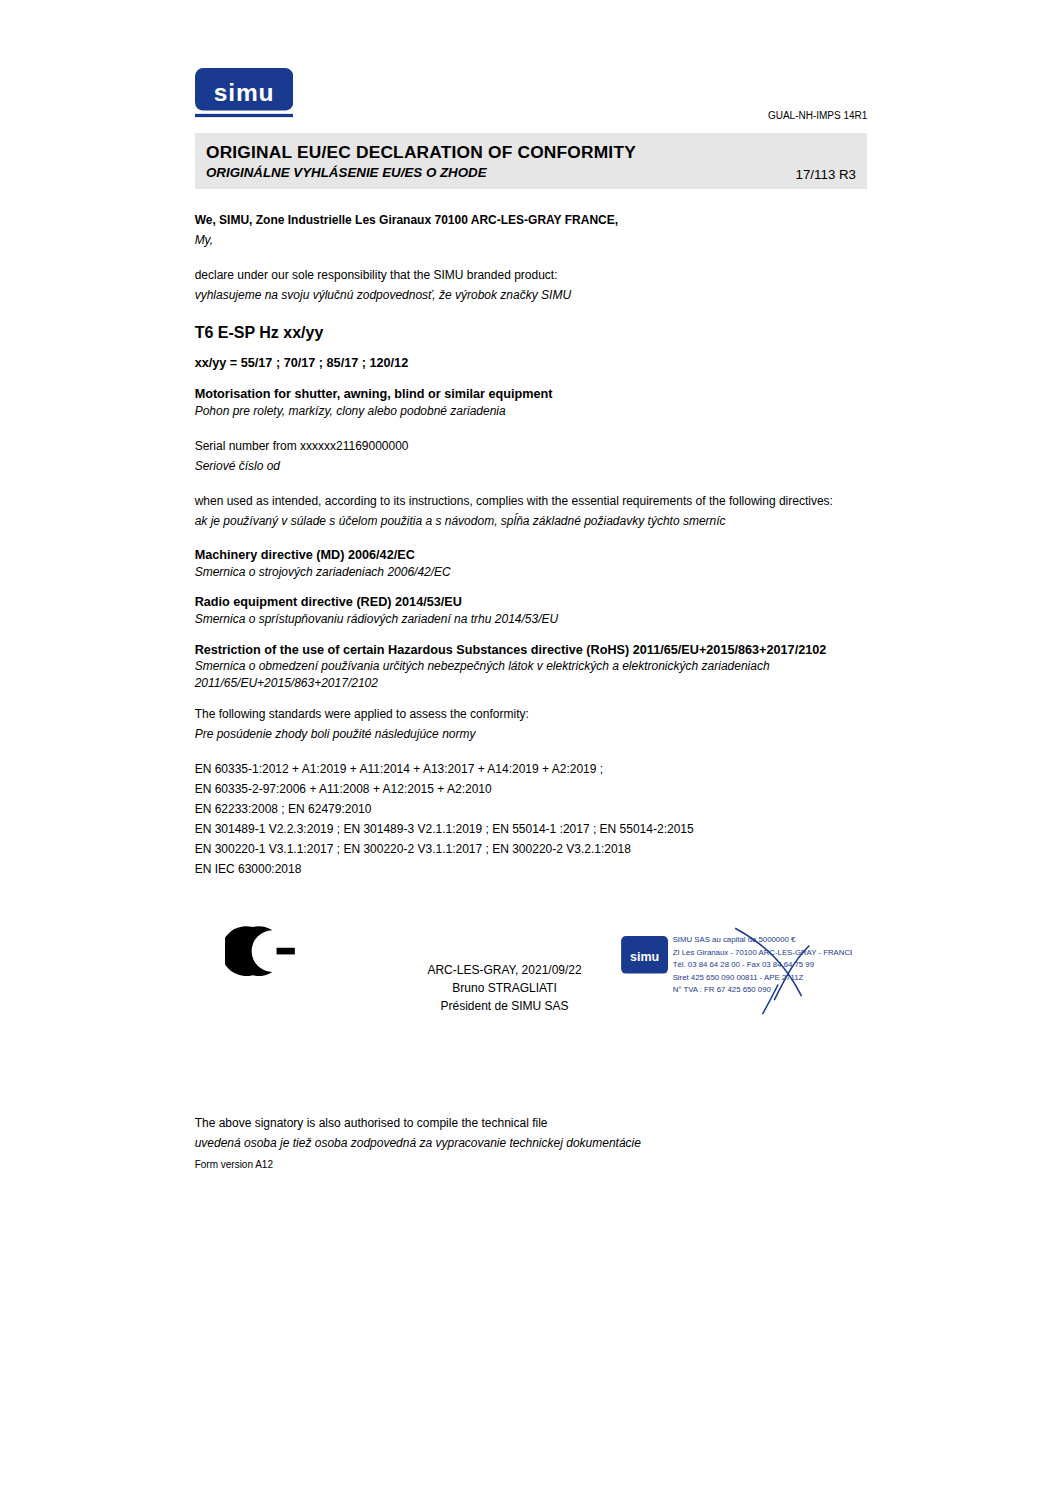simu
GUAL-NH-IMPS 14R1
ORIGINAL EU/EC DECLARATION OF CONFORMITY
ORIGINÁLNE VYHLÁSENIE EU/ES O ZHODE
17/113 R3
We, SIMU, Zone Industrielle Les Giranaux 70100 ARC-LES-GRAY FRANCE,
My,
declare under our sole responsibility that the SIMU branded product:
vyhlasujeme na svoju výlučnú zodpovednosť, že výrobok značky SIMU
T6 E-SP Hz xx/yy
xx/yy = 55/17 ; 70/17 ; 85/17 ; 120/12
Motorisation for shutter, awning, blind or similar equipment
Pohon pre rolety, markízy, clony alebo podobné zariadenia
Serial number from xxxxxx21169000000
Seriové číslo od
when used as intended, according to its instructions, complies with the essential requirements of the following directives:
ak je používaný v súlade s účelom použitia a s návodom, spĺňa základné požiadavky týchto smerníc
Machinery directive (MD) 2006/42/EC
Smernica o strojových zariadeniach 2006/42/EC
Radio equipment directive (RED) 2014/53/EU
Smernica o sprístupňovaniu rádiových zariadení na trhu 2014/53/EU
Restriction of the use of certain Hazardous Substances directive (RoHS) 2011/65/EU+2015/863+2017/2102
Smernica o obmedzení používania určitých nebezpečných látok v elektrických a elektronických zariadeniach
2011/65/EU+2015/863+2017/2102
The following standards were applied to assess the conformity:
Pre posúdenie zhody boli použité následujúce normy
EN 60335‑1:2012 + A1:2019 + A11:2014 + A13:2017 + A14:2019 + A2:2019 ;
EN 60335‑2‑97:2006 + A11:2008 + A12:2015 + A2:2010
EN 62233:2008 ; EN 62479:2010
EN 301489‑1 V2.2.3:2019 ; EN 301489‑3 V2.1.1:2019 ; EN 55014‑1 :2017 ; EN 55014‑2:2015
EN 300220‑1 V3.1.1:2017 ; EN 300220‑2 V3.1.1:2017 ; EN 300220‑2 V3.2.1:2018
EN IEC 63000:2018
ARC-LES-GRAY, 2021/09/22
Bruno STRAGLIATI
Président de SIMU SAS
simu SIMU SAS au capital de 5000000 € ZI Les Giranaux - 70100 ARC-LES-GRAY - FRANCE Tél. 03 84 64 28 00 - Fax 03 84 64 75 99 Siret 425 650 090 00811 - APE 2711Z N° TVA : FR 67 425 650 090
The above signatory is also authorised to compile the technical file
uvedená osoba je tiež osoba zodpovedná za vypracovanie technickej dokumentácie
Form version A12